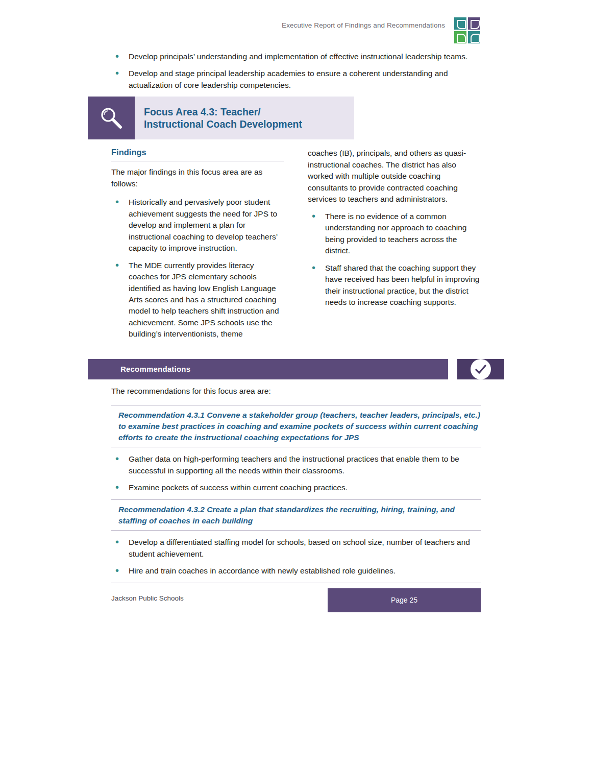Executive Report of Findings and Recommendations
Develop principals’ understanding and implementation of effective instructional leadership teams.
Develop and stage principal leadership academies to ensure a coherent understanding and actualization of core leadership competencies.
Focus Area 4.3: Teacher/
Instructional Coach Development
Findings
The major findings in this focus area are as follows:
Historically and pervasively poor student achievement suggests the need for JPS to develop and implement a plan for instructional coaching to develop teachers’ capacity to improve instruction.
The MDE currently provides literacy coaches for JPS elementary schools identified as having low English Language Arts scores and has a structured coaching model to help teachers shift instruction and achievement. Some JPS schools use the building’s interventionists, theme
coaches (IB), principals, and others as quasi-instructional coaches. The district has also worked with multiple outside coaching consultants to provide contracted coaching services to teachers and administrators.
There is no evidence of a common understanding nor approach to coaching being provided to teachers across the district.
Staff shared that the coaching support they have received has been helpful in improving their instructional practice, but the district needs to increase coaching supports.
Recommendations
The recommendations for this focus area are:
Recommendation 4.3.1 Convene a stakeholder group (teachers, teacher leaders, principals, etc.) to examine best practices in coaching and examine pockets of success within current coaching efforts to create the instructional coaching expectations for JPS
Gather data on high-performing teachers and the instructional practices that enable them to be successful in supporting all the needs within their classrooms.
Examine pockets of success within current coaching practices.
Recommendation 4.3.2 Create a plan that standardizes the recruiting, hiring, training, and staffing of coaches in each building
Develop a differentiated staffing model for schools, based on school size, number of teachers and student achievement.
Hire and train coaches in accordance with newly established role guidelines.
Jackson Public Schools
Page 25